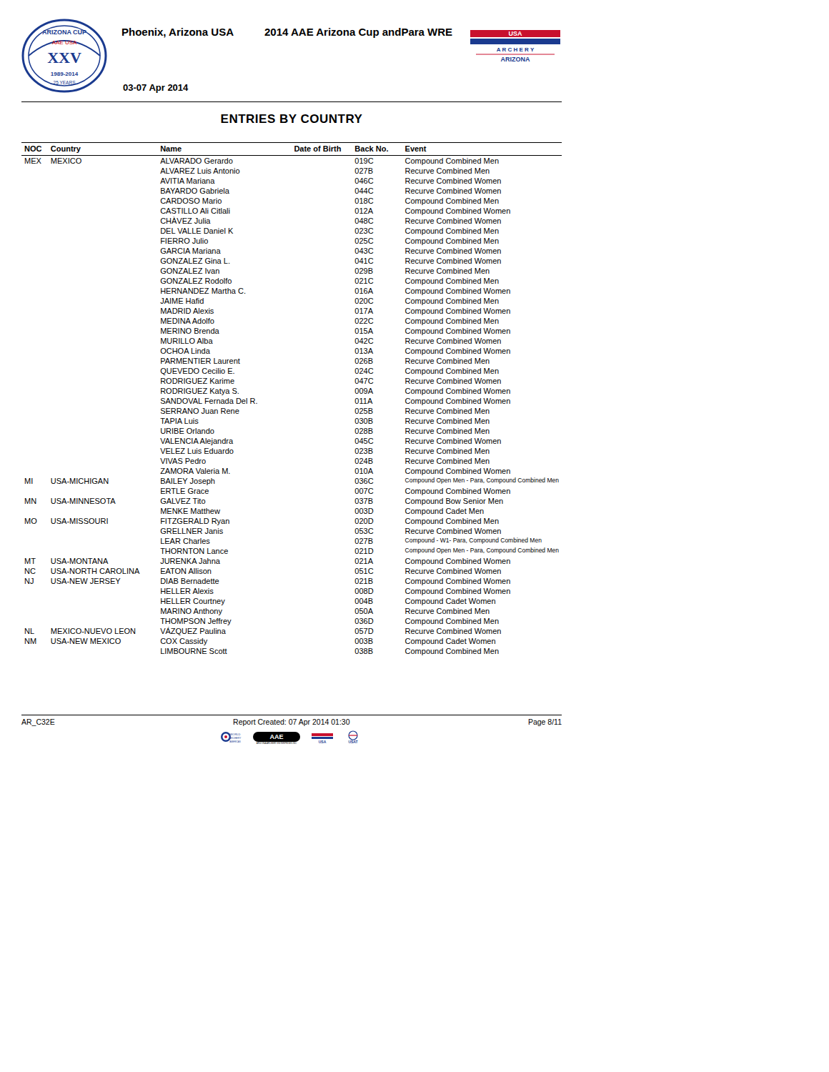ARIZONA CUP AAE USA XXV 1989-2014 25 YEARS
Phoenix, Arizona USA 2014 AAE Arizona Cup and​Para WRE
03-07 Apr 2014
USA A R C H E R Y ARIZONA
ENTRIES BY COUNTRY
| NOC | Country | Name | Date of Birth | Back No. | Event |
| --- | --- | --- | --- | --- | --- |
| MEX | MEXICO | ALVARADO Gerardo | | 019C | Compound Combined Men |
| | | ALVAREZ Luis Antonio | | 027B | Recurve Combined Men |
| | | AVITIA Mariana | | 046C | Recurve Combined Women |
| | | BAYARDO Gabriela | | 044C | Recurve Combined Women |
| | | CARDOSO Mario | | 018C | Compound Combined Men |
| | | CASTILLO Ali Citlali | | 012A | Compound Combined Women |
| | | CHÀVEZ Julia | | 048C | Recurve Combined Women |
| | | DEL VALLE Daniel K | | 023C | Compound Combined Men |
| | | FIERRO Julio | | 025C | Compound Combined Men |
| | | GARCIA Mariana | | 043C | Recurve Combined Women |
| | | GONZALEZ Gina L. | | 041C | Recurve Combined Women |
| | | GONZALEZ Ivan | | 029B | Recurve Combined Men |
| | | GONZALEZ Rodolfo | | 021C | Compound Combined Men |
| | | HERNANDEZ Martha C. | | 016A | Compound Combined Women |
| | | JAIME Hafid | | 020C | Compound Combined Men |
| | | MADRID Alexis | | 017A | Compound Combined Women |
| | | MEDINA Adolfo | | 022C | Compound Combined Men |
| | | MERINO Brenda | | 015A | Compound Combined Women |
| | | MURILLO Alba | | 042C | Recurve Combined Women |
| | | OCHOA Linda | | 013A | Compound Combined Women |
| | | PARMENTIER Laurent | | 026B | Recurve Combined Men |
| | | QUEVEDO Cecilio E. | | 024C | Compound Combined Men |
| | | RODRIGUEZ Karime | | 047C | Recurve Combined Women |
| | | RODRIGUEZ Katya S. | | 009A | Compound Combined Women |
| | | SANDOVAL Fernada Del R. | | 011A | Compound Combined Women |
| | | SERRANO Juan Rene | | 025B | Recurve Combined Men |
| | | TAPIA Luis | | 030B | Recurve Combined Men |
| | | URIBE Orlando | | 028B | Recurve Combined Men |
| | | VALENCIA Alejandra | | 045C | Recurve Combined Women |
| | | VELEZ Luis Eduardo | | 023B | Recurve Combined Men |
| | | VIVAS Pedro | | 024B | Recurve Combined Men |
| | | ZAMORA Valeria M. | | 010A | Compound Combined Women |
| MI | USA-MICHIGAN | BAILEY Joseph | | 036C | Compound Open Men - Para, Compound Combined Men |
| | | ERTLE Grace | | 007C | Compound Combined Women |
| MN | USA-MINNESOTA | GALVEZ Tito | | 037B | Compound Bow Senior Men |
| | | MENKE Matthew | | 003D | Compound Cadet Men |
| MO | USA-MISSOURI | FITZGERALD Ryan | | 020D | Compound Combined Men |
| | | GRELLNER Janis | | 053C | Recurve Combined Women |
| | | LEAR Charles | | 027B | Compound - W1- Para, Compound Combined Men |
| | | THORNTON Lance | | 021D | Compound Open Men - Para, Compound Combined Men |
| MT | USA-MONTANA | JURENKA Jahna | | 021A | Compound Combined Women |
| NC | USA-NORTH CAROLINA | EATON Allison | | 051C | Recurve Combined Women |
| NJ | USA-NEW JERSEY | DIAB Bernadette | | 021B | Compound Combined Women |
| | | HELLER Alexis | | 008D | Compound Combined Women |
| | | HELLER Courtney | | 004B | Compound Cadet Women |
| | | MARINO Anthony | | 050A | Recurve Combined Men |
| | | THOMPSON Jeffrey | | 036D | Compound Combined Men |
| NL | MEXICO-NUEVO LEON | VÁZQUEZ Paulina | | 057D | Recurve Combined Women |
| NM | USA-NEW MEXICO | COX Cassidy | | 003B | Compound Cadet Women |
| | | LIMBOURNE Scott | | 038B | Compound Combined Men |
AR_C32E
Report Created: 07 Apr 2014 01:30
Page 8/11
WORLD ARCHERY AMERICAS AAE ARIZONA ARCHERY ENTERPRISES INC USA USAT